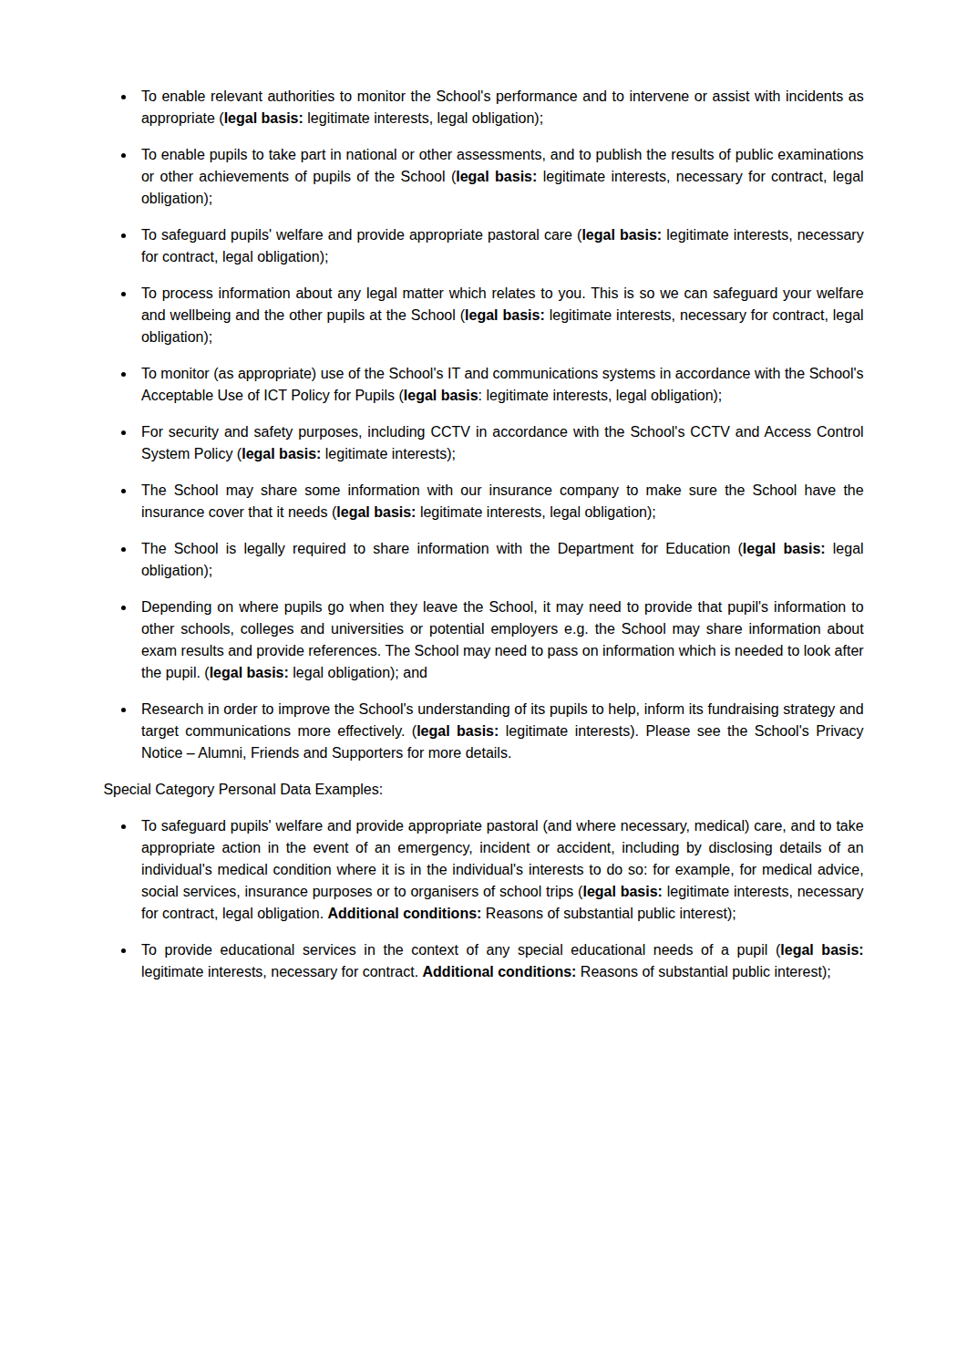To enable relevant authorities to monitor the School's performance and to intervene or assist with incidents as appropriate (legal basis: legitimate interests, legal obligation);
To enable pupils to take part in national or other assessments, and to publish the results of public examinations or other achievements of pupils of the School (legal basis: legitimate interests, necessary for contract, legal obligation);
To safeguard pupils' welfare and provide appropriate pastoral care (legal basis: legitimate interests, necessary for contract, legal obligation);
To process information about any legal matter which relates to you. This is so we can safeguard your welfare and wellbeing and the other pupils at the School (legal basis: legitimate interests, necessary for contract, legal obligation);
To monitor (as appropriate) use of the School's IT and communications systems in accordance with the School's Acceptable Use of ICT Policy for Pupils (legal basis: legitimate interests, legal obligation);
For security and safety purposes, including CCTV in accordance with the School's CCTV and Access Control System Policy (legal basis: legitimate interests);
The School may share some information with our insurance company to make sure the School have the insurance cover that it needs (legal basis: legitimate interests, legal obligation);
The School is legally required to share information with the Department for Education (legal basis: legal obligation);
Depending on where pupils go when they leave the School, it may need to provide that pupil's information to other schools, colleges and universities or potential employers e.g. the School may share information about exam results and provide references. The School may need to pass on information which is needed to look after the pupil. (legal basis: legal obligation); and
Research in order to improve the School's understanding of its pupils to help, inform its fundraising strategy and target communications more effectively. (legal basis: legitimate interests). Please see the School's Privacy Notice – Alumni, Friends and Supporters for more details.
Special Category Personal Data Examples:
To safeguard pupils' welfare and provide appropriate pastoral (and where necessary, medical) care, and to take appropriate action in the event of an emergency, incident or accident, including by disclosing details of an individual's medical condition where it is in the individual's interests to do so: for example, for medical advice, social services, insurance purposes or to organisers of school trips (legal basis: legitimate interests, necessary for contract, legal obligation. Additional conditions: Reasons of substantial public interest);
To provide educational services in the context of any special educational needs of a pupil (legal basis: legitimate interests, necessary for contract. Additional conditions: Reasons of substantial public interest);